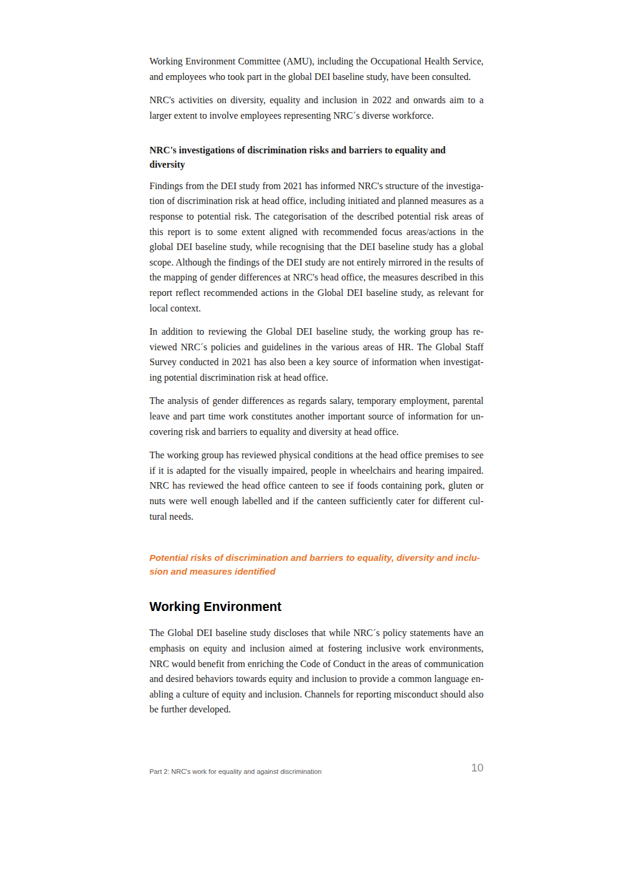Working Environment Committee (AMU), including the Occupational Health Service, and employees who took part in the global DEI baseline study, have been consulted.
NRC's activities on diversity, equality and inclusion in 2022 and onwards aim to a larger extent to involve employees representing NRC´s diverse workforce.
NRC's investigations of discrimination risks and barriers to equality and diversity
Findings from the DEI study from 2021 has informed NRC's structure of the investigation of discrimination risk at head office, including initiated and planned measures as a response to potential risk. The categorisation of the described potential risk areas of this report is to some extent aligned with recommended focus areas/actions in the global DEI baseline study, while recognising that the DEI baseline study has a global scope. Although the findings of the DEI study are not entirely mirrored in the results of the mapping of gender differences at NRC's head office, the measures described in this report reflect recommended actions in the Global DEI baseline study, as relevant for local context.
In addition to reviewing the Global DEI baseline study, the working group has reviewed NRC´s policies and guidelines in the various areas of HR. The Global Staff Survey conducted in 2021 has also been a key source of information when investigating potential discrimination risk at head office.
The analysis of gender differences as regards salary, temporary employment, parental leave and part time work constitutes another important source of information for uncovering risk and barriers to equality and diversity at head office.
The working group has reviewed physical conditions at the head office premises to see if it is adapted for the visually impaired, people in wheelchairs and hearing impaired. NRC has reviewed the head office canteen to see if foods containing pork, gluten or nuts were well enough labelled and if the canteen sufficiently cater for different cultural needs.
Potential risks of discrimination and barriers to equality, diversity and inclusion and measures identified
Working Environment
The Global DEI baseline study discloses that while NRC´s policy statements have an emphasis on equity and inclusion aimed at fostering inclusive work environments, NRC would benefit from enriching the Code of Conduct in the areas of communication and desired behaviors towards equity and inclusion to provide a common language enabling a culture of equity and inclusion. Channels for reporting misconduct should also be further developed.
Part 2: NRC's work for equality and against discrimination
10